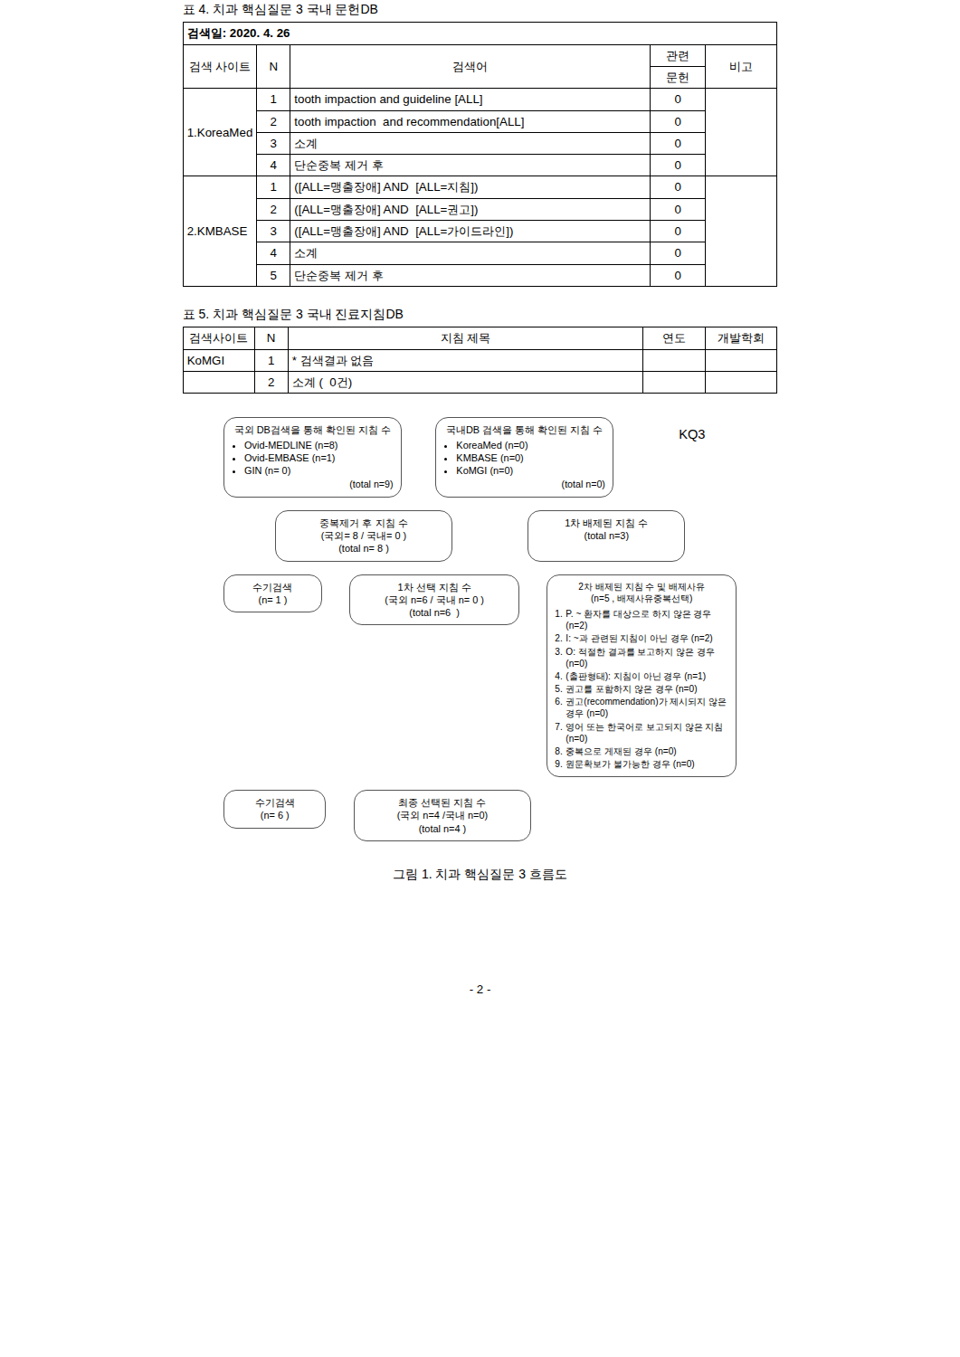표 4. 치과 핵심질문 3 국내 문헌DB
검색일: 2020. 4. 26
| 검색 사이트 | N | 검색어 | 관련 | 비고 |
| --- | --- | --- | --- | --- |
| 문헌 |
| 1.KoreaMed | 1 | tooth impaction and guideline [ALL] | 0 | |
| 2 | tooth impaction and recommendation[ALL] | 0 |
| 3 | 소계 | 0 |
| 4 | 단순중복 제거 후 | 0 |
| 2.KMBASE | 1 | ([ALL=맹출장애] AND [ALL=지침]) | 0 | |
| 2 | ([ALL=맹출장애] AND [ALL=권고]) | 0 |
| 3 | ([ALL=맹출장애] AND [ALL=가이드라인]) | 0 |
| 4 | 소계 | 0 |
| 5 | 단순중복 제거 후 | 0 |
표 5. 치과 핵심질문 3 국내 진료지침DB
| 검색사이트 | N | 지침 제목 | 연도 | 개발학회 |
| --- | --- | --- | --- | --- |
| KoMGI | 1 | * 검색결과 없음 | | |
| | 2 | 소계 ( 0건) | | |
국외 DB검색을 통해 확인된 지침 수
Ovid-MEDLINE (n=8)
Ovid-EMBASE (n=1)
GIN (n= 0)
(total n=9)
국내DB 검색을 통해 확인된 지침 수
KoreaMed (n=0)
KMBASE (n=0)
KoMGI (n=0)
(total n=0)
KQ3
중복제거 후 지침 수
(국외= 8 / 국내= 0 )
(total n= 8 )
1차 배제된 지침 수
(total n=3)
수기검색
(n= 1 )
1차 선택 지침 수
(국외 n=6 / 국내 n= 0 )
(total n=6 )
2차 배제된 지침 수 및 배제사유
(n=5 , 배제사유중복선택)
P. ~ 환자를 대상으로 하지 않은 경우 (n=2)
I: ~과 관련된 지침이 아닌 경우 (n=2)
O: 적절한 결과를 보고하지 않은 경우 (n=0)
(출판형태): 지침이 아닌 경우 (n=1)
권고를 포함하지 않은 경우 (n=0)
권고(recommendation)가 제시되지 않은 경우 (n=0)
영어 또는 한국어로 보고되지 않은 지침 (n=0)
중복으로 게재된 경우 (n=0)
원문확보가 불가능한 경우 (n=0)
수기검색
(n= 6 )
최종 선택된 지침 수
(국외 n=4 /국내 n=0)
(total n=4 )
그림 1. 치과 핵심질문 3 흐름도
- 2 -